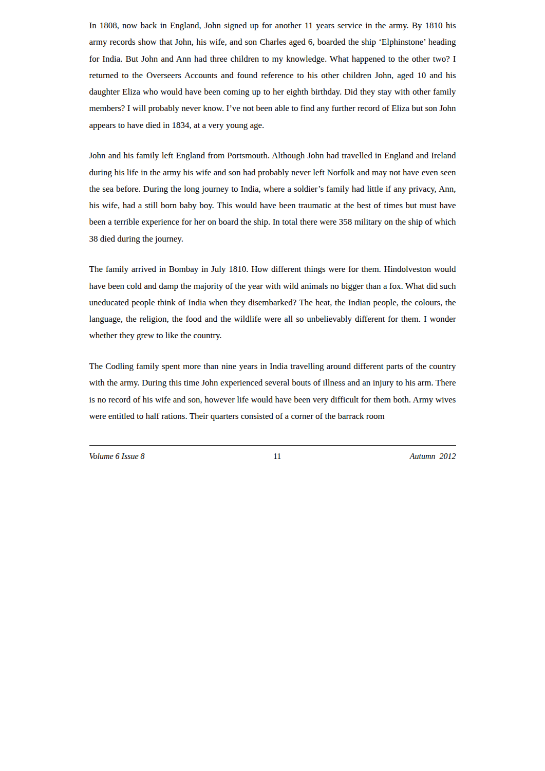In 1808, now back in England, John signed up for another 11 years service in the army. By 1810 his army records show that John, his wife, and son Charles aged 6, boarded the ship ‘Elphinstone’ heading for India. But John and Ann had three children to my knowledge. What happened to the other two? I returned to the Overseers Accounts and found reference to his other children John, aged 10 and his daughter Eliza who would have been coming up to her eighth birthday. Did they stay with other family members? I will probably never know. I’ve not been able to find any further record of Eliza but son John appears to have died in 1834, at a very young age.
John and his family left England from Portsmouth. Although John had travelled in England and Ireland during his life in the army his wife and son had probably never left Norfolk and may not have even seen the sea before. During the long journey to India, where a soldier’s family had little if any privacy, Ann, his wife, had a still born baby boy. This would have been traumatic at the best of times but must have been a terrible experience for her on board the ship. In total there were 358 military on the ship of which 38 died during the journey.
The family arrived in Bombay in July 1810. How different things were for them. Hindolveston would have been cold and damp the majority of the year with wild animals no bigger than a fox. What did such uneducated people think of India when they disembarked? The heat, the Indian people, the colours, the language, the religion, the food and the wildlife were all so unbelievably different for them. I wonder whether they grew to like the country.
The Codling family spent more than nine years in India travelling around different parts of the country with the army. During this time John experienced several bouts of illness and an injury to his arm. There is no record of his wife and son, however life would have been very difficult for them both. Army wives were entitled to half rations. Their quarters consisted of a corner of the barrack room
Volume 6 Issue 8 11 Autumn 2012